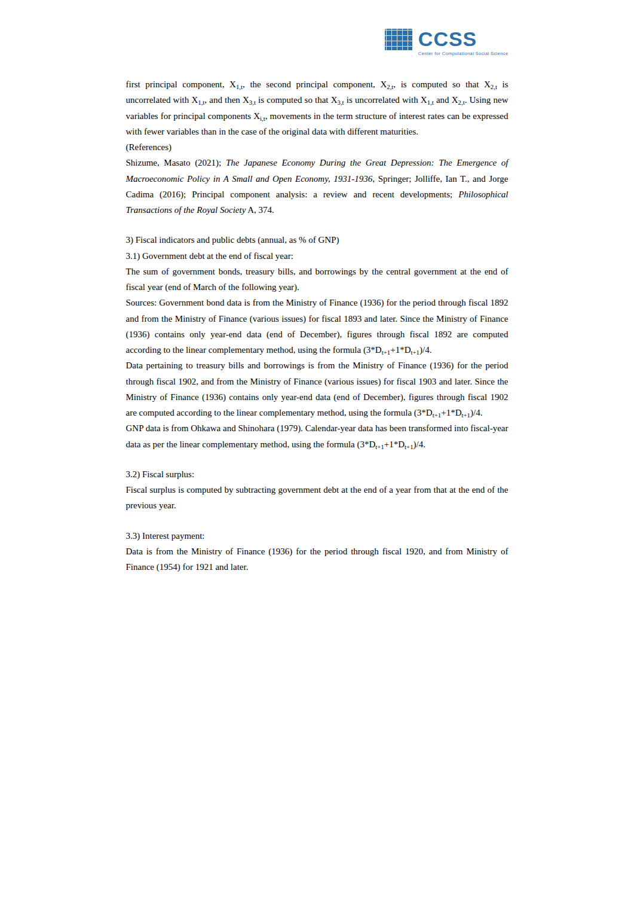CCSS
Center for Computational Social Science
first principal component, X1,t, the second principal component, X2,t, is computed so that X2,t is uncorrelated with X1,t, and then X3,t is computed so that X3,t is uncorrelated with X1,t and X2,t. Using new variables for principal components Xi,t, movements in the term structure of interest rates can be expressed with fewer variables than in the case of the original data with different maturities.
(References)
Shizume, Masato (2021); The Japanese Economy During the Great Depression: The Emergence of Macroeconomic Policy in A Small and Open Economy, 1931-1936, Springer; Jolliffe, Ian T., and Jorge Cadima (2016); Principal component analysis: a review and recent developments; Philosophical Transactions of the Royal Society A, 374.
3) Fiscal indicators and public debts (annual, as % of GNP)
3.1) Government debt at the end of fiscal year:
The sum of government bonds, treasury bills, and borrowings by the central government at the end of fiscal year (end of March of the following year).
Sources: Government bond data is from the Ministry of Finance (1936) for the period through fiscal 1892 and from the Ministry of Finance (various issues) for fiscal 1893 and later. Since the Ministry of Finance (1936) contains only year-end data (end of December), figures through fiscal 1892 are computed according to the linear complementary method, using the formula (3*Dt+1+1*Dt+1)/4.
Data pertaining to treasury bills and borrowings is from the Ministry of Finance (1936) for the period through fiscal 1902, and from the Ministry of Finance (various issues) for fiscal 1903 and later. Since the Ministry of Finance (1936) contains only year-end data (end of December), figures through fiscal 1902 are computed according to the linear complementary method, using the formula (3*Dt+1+1*Dt+1)/4.
GNP data is from Ohkawa and Shinohara (1979). Calendar-year data has been transformed into fiscal-year data as per the linear complementary method, using the formula (3*Dt+1+1*Dt+1)/4.
3.2) Fiscal surplus:
Fiscal surplus is computed by subtracting government debt at the end of a year from that at the end of the previous year.
3.3) Interest payment:
Data is from the Ministry of Finance (1936) for the period through fiscal 1920, and from Ministry of Finance (1954) for 1921 and later.